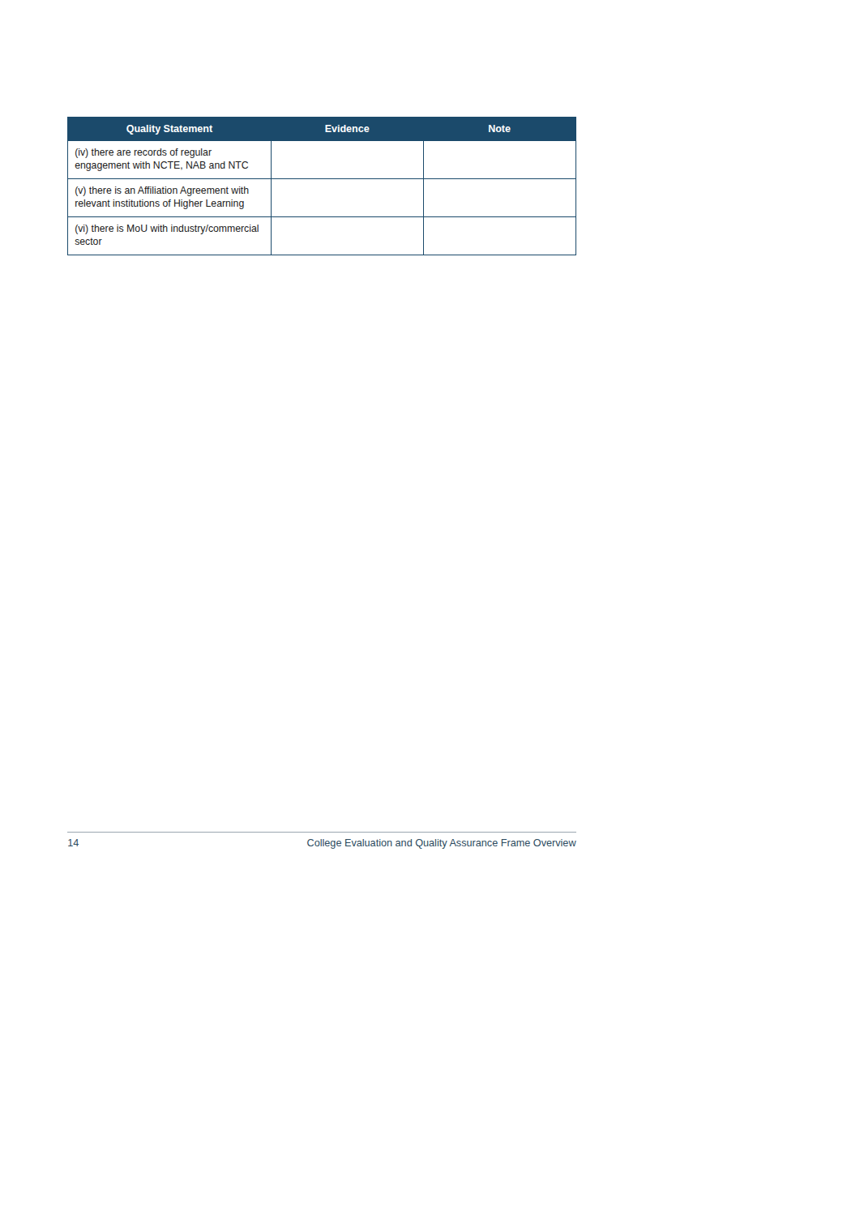| Quality Statement | Evidence | Note |
| --- | --- | --- |
| (iv) there are records of regular engagement with NCTE, NAB and NTC | | |
| (v) there is an Affiliation Agreement with relevant institutions of Higher Learning | | |
| (vi) there is MoU with industry/commercial sector | | |
14 College Evaluation and Quality Assurance Frame Overview